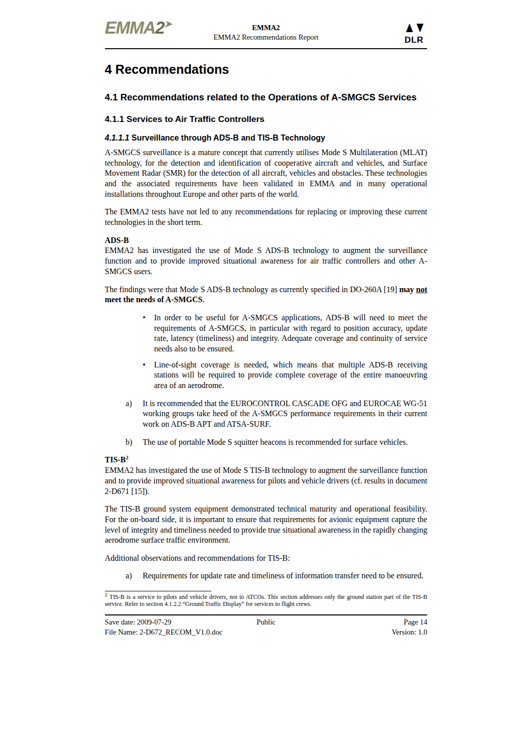EMMA2➤
EMMA2
EMMA2 Recommendations Report
▲▼ DLR
4 Recommendations
4.1 Recommendations related to the Operations of A-SMGCS Services
4.1.1 Services to Air Traffic Controllers
4.1.1.1 Surveillance through ADS-B and TIS-B Technology
A-SMGCS surveillance is a mature concept that currently utilises Mode S Multilateration (MLAT) technology, for the detection and identification of cooperative aircraft and vehicles, and Surface Movement Radar (SMR) for the detection of all aircraft, vehicles and obstacles. These technologies and the associated requirements have been validated in EMMA and in many operational installations throughout Europe and other parts of the world.
The EMMA2 tests have not led to any recommendations for replacing or improving these current technologies in the short term.
ADS-B
EMMA2 has investigated the use of Mode S ADS-B technology to augment the surveillance function and to provide improved situational awareness for air traffic controllers and other A-SMGCS users.
The findings were that Mode S ADS-B technology as currently specified in DO-260A [19] may not meet the needs of A-SMGCS.
In order to be useful for A-SMGCS applications, ADS-B will need to meet the requirements of A-SMGCS, in particular with regard to position accuracy, update rate, latency (timeliness) and integrity. Adequate coverage and continuity of service needs also to be ensured.
Line-of-sight coverage is needed, which means that multiple ADS-B receiving stations will be required to provide complete coverage of the entire manoeuvring area of an aerodrome.
It is recommended that the EUROCONTROL CASCADE OFG and EUROCAE WG-51 working groups take heed of the A-SMGCS performance requirements in their current work on ADS-B APT and ATSA-SURF.
The use of portable Mode S squitter beacons is recommended for surface vehicles.
TIS-B2
EMMA2 has investigated the use of Mode S TIS-B technology to augment the surveillance function and to provide improved situational awareness for pilots and vehicle drivers (cf. results in document 2-D671 [15]).
The TIS-B ground system equipment demonstrated technical maturity and operational feasibility. For the on-board side, it is important to ensure that requirements for avionic equipment capture the level of integrity and timeliness needed to provide true situational awareness in the rapidly changing aerodrome surface traffic environment.
Additional observations and recommendations for TIS-B:
Requirements for update rate and timeliness of information transfer need to be ensured.
2 TIS-B is a service to pilots and vehicle drivers, not to ATCOs. This section addresses only the ground station part of the TIS-B service. Refer to section 4.1.2.2 “Ground Traffic Display” for services to flight crews.
Save date: 2009-07-29
File Name: 2-D672_RECOM_V1.0.doc
Public
Page 14
Version: 1.0